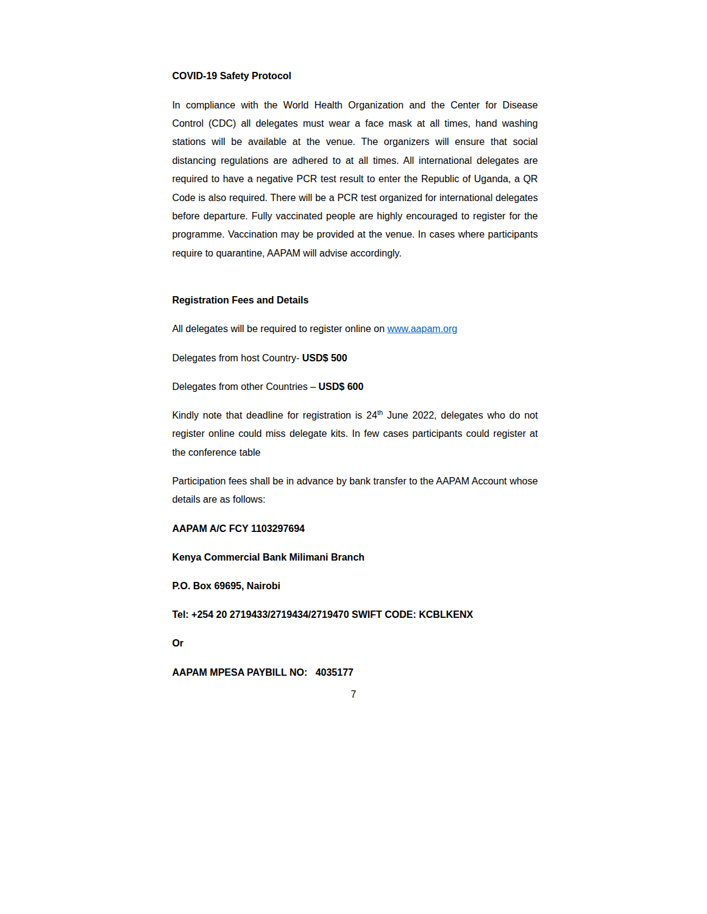COVID-19 Safety Protocol
In compliance with the World Health Organization and the Center for Disease Control (CDC) all delegates must wear a face mask at all times, hand washing stations will be available at the venue. The organizers will ensure that social distancing regulations are adhered to at all times. All international delegates are required to have a negative PCR test result to enter the Republic of Uganda, a QR Code is also required. There will be a PCR test organized for international delegates before departure. Fully vaccinated people are highly encouraged to register for the programme. Vaccination may be provided at the venue. In cases where participants require to quarantine, AAPAM will advise accordingly.
Registration Fees and Details
All delegates will be required to register online on www.aapam.org
Delegates from host Country- USD$ 500
Delegates from other Countries – USD$ 600
Kindly note that deadline for registration is 24th June 2022, delegates who do not register online could miss delegate kits. In few cases participants could register at the conference table
Participation fees shall be in advance by bank transfer to the AAPAM Account whose details are as follows:
AAPAM A/C FCY 1103297694
Kenya Commercial Bank Milimani Branch
P.O. Box 69695, Nairobi
Tel: +254 20 2719433/2719434/2719470 SWIFT CODE: KCBLKENX
Or
AAPAM MPESA PAYBILL NO: 4035177
7